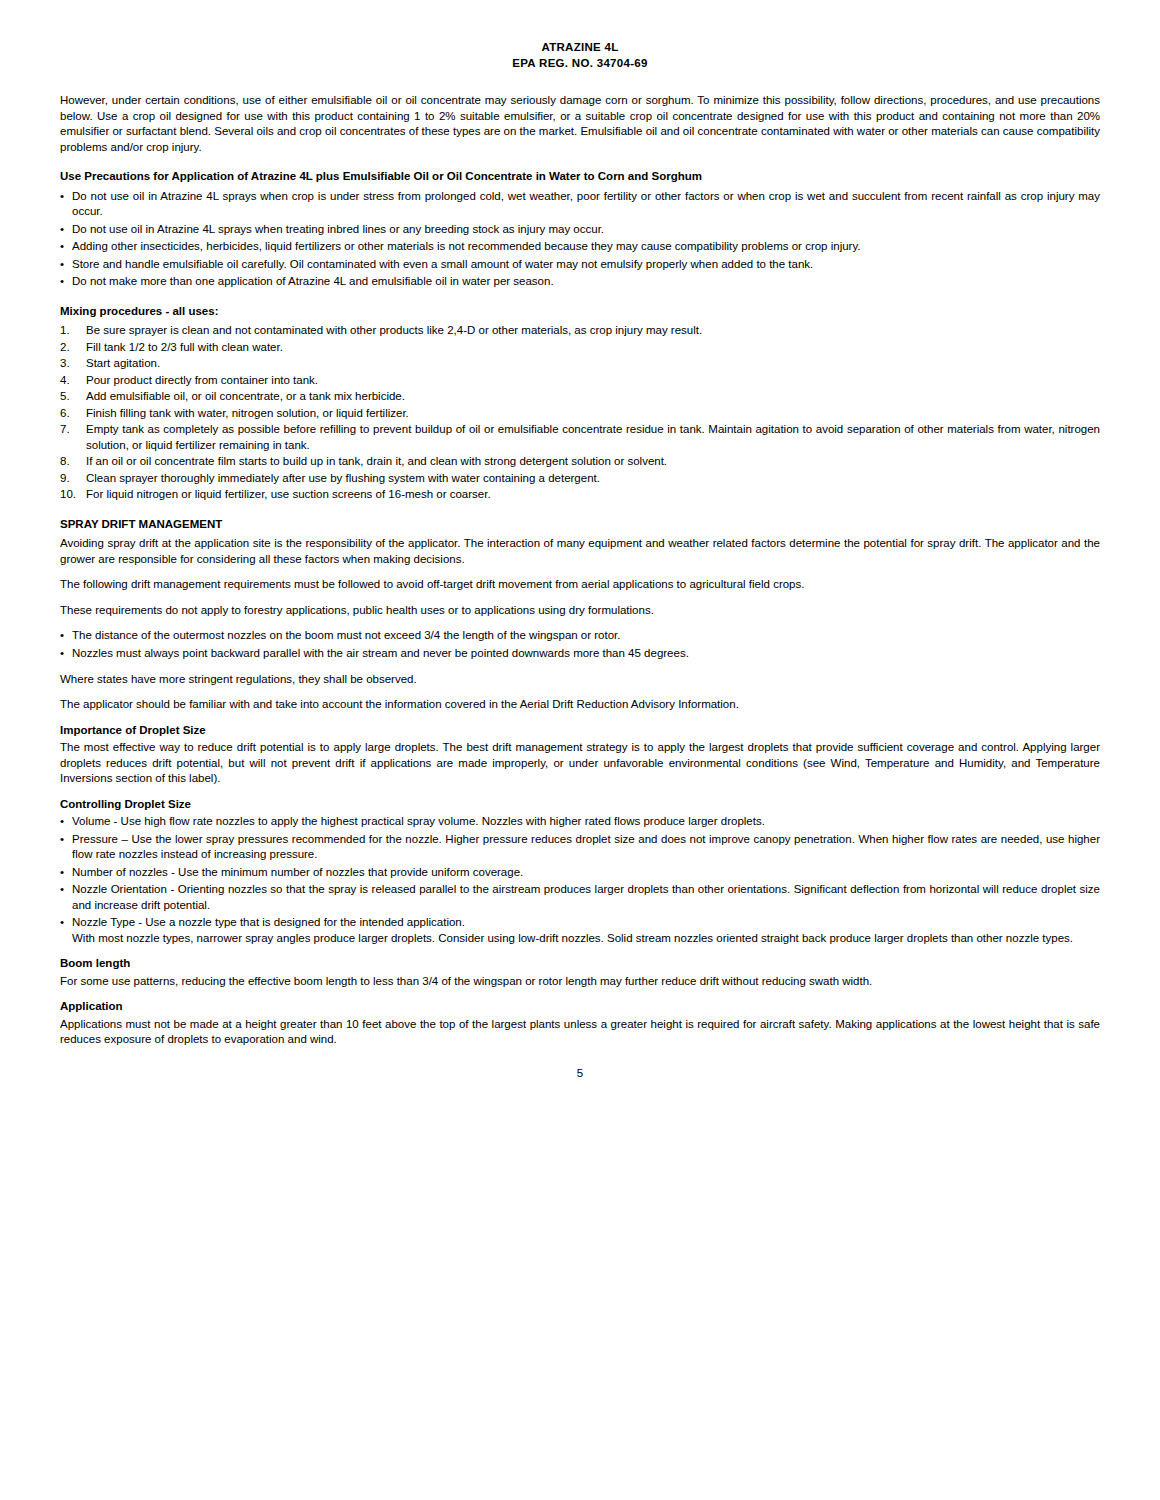ATRAZINE 4L
EPA REG. NO. 34704-69
However, under certain conditions, use of either emulsifiable oil or oil concentrate may seriously damage corn or sorghum. To minimize this possibility, follow directions, procedures, and use precautions below. Use a crop oil designed for use with this product containing 1 to 2% suitable emulsifier, or a suitable crop oil concentrate designed for use with this product and containing not more than 20% emulsifier or surfactant blend. Several oils and crop oil concentrates of these types are on the market. Emulsifiable oil and oil concentrate contaminated with water or other materials can cause compatibility problems and/or crop injury.
Use Precautions for Application of Atrazine 4L plus Emulsifiable Oil or Oil Concentrate in Water to Corn and Sorghum
Do not use oil in Atrazine 4L sprays when crop is under stress from prolonged cold, wet weather, poor fertility or other factors or when crop is wet and succulent from recent rainfall as crop injury may occur.
Do not use oil in Atrazine 4L sprays when treating inbred lines or any breeding stock as injury may occur.
Adding other insecticides, herbicides, liquid fertilizers or other materials is not recommended because they may cause compatibility problems or crop injury.
Store and handle emulsifiable oil carefully. Oil contaminated with even a small amount of water may not emulsify properly when added to the tank.
Do not make more than one application of Atrazine 4L and emulsifiable oil in water per season.
Mixing procedures - all uses:
Be sure sprayer is clean and not contaminated with other products like 2,4-D or other materials, as crop injury may result.
Fill tank 1/2 to 2/3 full with clean water.
Start agitation.
Pour product directly from container into tank.
Add emulsifiable oil, or oil concentrate, or a tank mix herbicide.
Finish filling tank with water, nitrogen solution, or liquid fertilizer.
Empty tank as completely as possible before refilling to prevent buildup of oil or emulsifiable concentrate residue in tank. Maintain agitation to avoid separation of other materials from water, nitrogen solution, or liquid fertilizer remaining in tank.
If an oil or oil concentrate film starts to build up in tank, drain it, and clean with strong detergent solution or solvent.
Clean sprayer thoroughly immediately after use by flushing system with water containing a detergent.
For liquid nitrogen or liquid fertilizer, use suction screens of 16-mesh or coarser.
SPRAY DRIFT MANAGEMENT
Avoiding spray drift at the application site is the responsibility of the applicator. The interaction of many equipment and weather related factors determine the potential for spray drift. The applicator and the grower are responsible for considering all these factors when making decisions.
The following drift management requirements must be followed to avoid off-target drift movement from aerial applications to agricultural field crops.
These requirements do not apply to forestry applications, public health uses or to applications using dry formulations.
The distance of the outermost nozzles on the boom must not exceed 3/4 the length of the wingspan or rotor.
Nozzles must always point backward parallel with the air stream and never be pointed downwards more than 45 degrees.
Where states have more stringent regulations, they shall be observed.
The applicator should be familiar with and take into account the information covered in the Aerial Drift Reduction Advisory Information.
Importance of Droplet Size
The most effective way to reduce drift potential is to apply large droplets. The best drift management strategy is to apply the largest droplets that provide sufficient coverage and control. Applying larger droplets reduces drift potential, but will not prevent drift if applications are made improperly, or under unfavorable environmental conditions (see Wind, Temperature and Humidity, and Temperature Inversions section of this label).
Controlling Droplet Size
Volume - Use high flow rate nozzles to apply the highest practical spray volume. Nozzles with higher rated flows produce larger droplets.
Pressure – Use the lower spray pressures recommended for the nozzle. Higher pressure reduces droplet size and does not improve canopy penetration. When higher flow rates are needed, use higher flow rate nozzles instead of increasing pressure.
Number of nozzles - Use the minimum number of nozzles that provide uniform coverage.
Nozzle Orientation - Orienting nozzles so that the spray is released parallel to the airstream produces larger droplets than other orientations. Significant deflection from horizontal will reduce droplet size and increase drift potential.
Nozzle Type - Use a nozzle type that is designed for the intended application.
With most nozzle types, narrower spray angles produce larger droplets. Consider using low-drift nozzles. Solid stream nozzles oriented straight back produce larger droplets than other nozzle types.
Boom length
For some use patterns, reducing the effective boom length to less than 3/4 of the wingspan or rotor length may further reduce drift without reducing swath width.
Application
Applications must not be made at a height greater than 10 feet above the top of the largest plants unless a greater height is required for aircraft safety. Making applications at the lowest height that is safe reduces exposure of droplets to evaporation and wind.
5